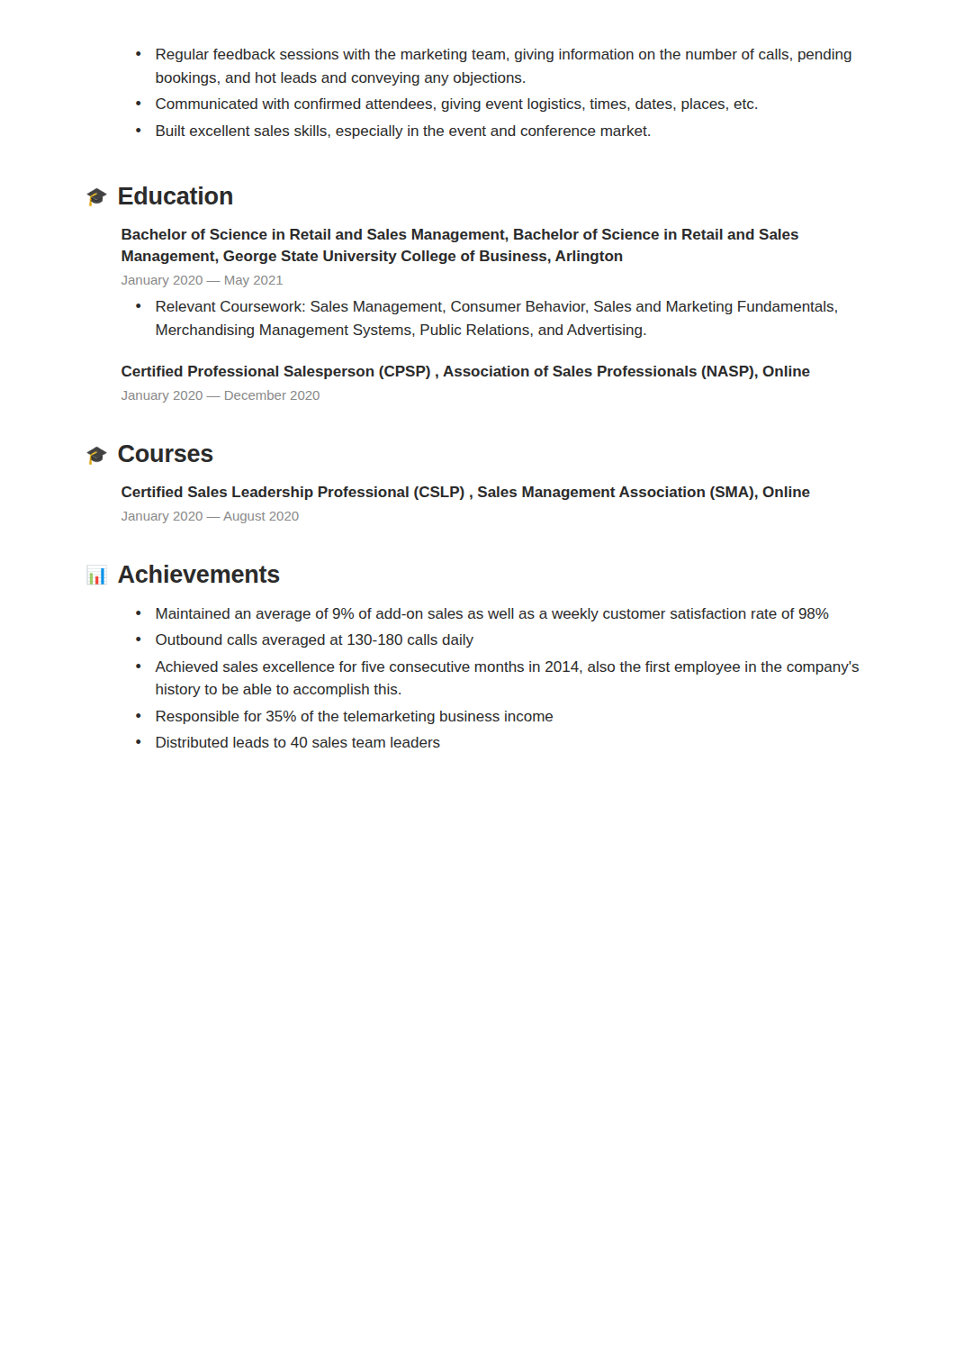Regular feedback sessions with the marketing team, giving information on the number of calls, pending bookings, and hot leads and conveying any objections.
Communicated with confirmed attendees, giving event logistics, times, dates, places, etc.
Built excellent sales skills, especially in the event and conference market.
🎓Education
Bachelor of Science in Retail and Sales Management, Bachelor of Science in Retail and Sales Management, George State University College of Business, Arlington
January 2020 — May 2021
Relevant Coursework: Sales Management, Consumer Behavior, Sales and Marketing Fundamentals, Merchandising Management Systems, Public Relations, and Advertising.
Certified Professional Salesperson (CPSP) , Association of Sales Professionals (NASP), Online
January 2020 — December 2020
🎓Courses
Certified Sales Leadership Professional (CSLP) , Sales Management Association (SMA), Online
January 2020 — August 2020
📊Achievements
Maintained an average of 9% of add-on sales as well as a weekly customer satisfaction rate of 98%
Outbound calls averaged at 130-180 calls daily
Achieved sales excellence for five consecutive months in 2014, also the first employee in the company's history to be able to accomplish this.
Responsible for 35% of the telemarketing business income
Distributed leads to 40 sales team leaders